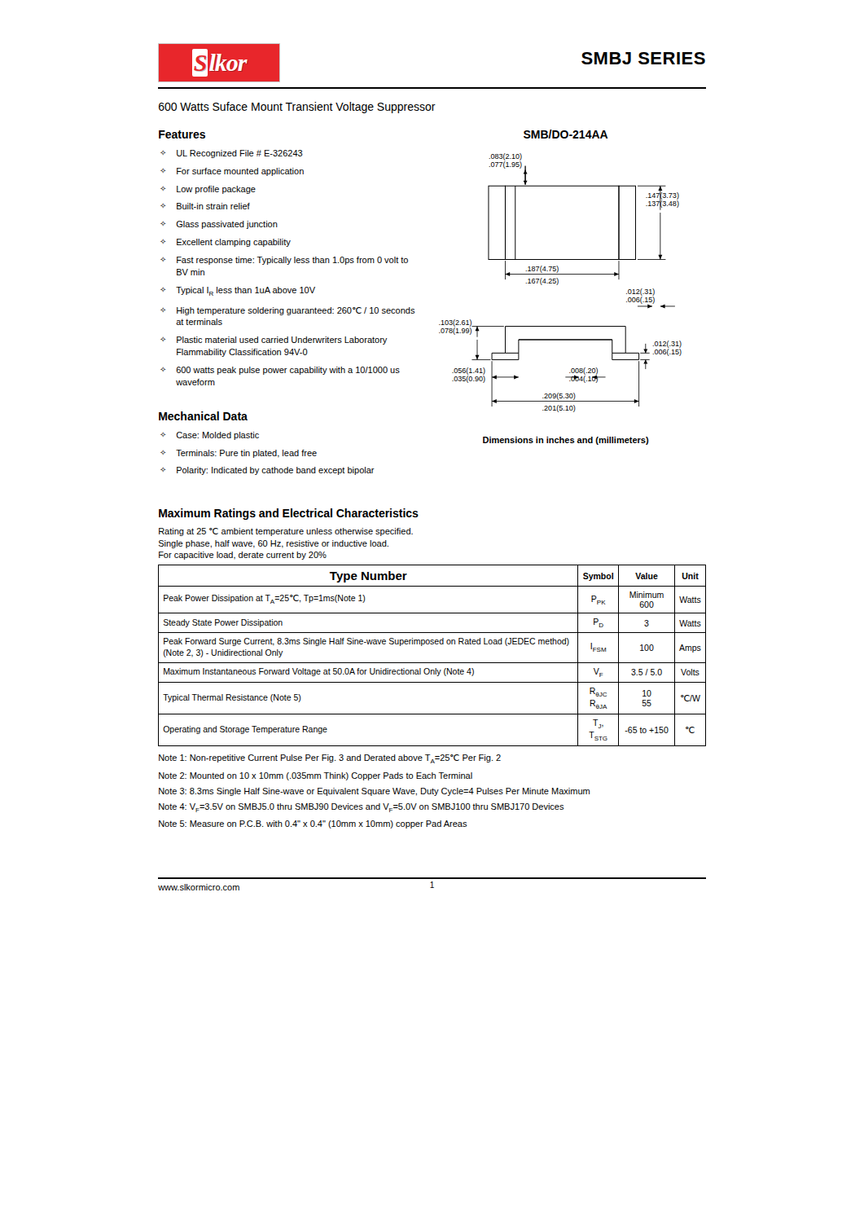Slkor
SMBJ SERIES
600 Watts Suface Mount Transient Voltage Suppressor
Features
UL Recognized File # E-326243
For surface mounted application
Low profile package
Built-in strain relief
Glass passivated junction
Excellent clamping capability
Fast response time: Typically less than 1.0ps from 0 volt to BV min
Typical IR less than 1uA above 10V
High temperature soldering guaranteed: 260℃ / 10 seconds at terminals
Plastic material used carried Underwriters Laboratory Flammability Classification 94V-0
600 watts peak pulse power capability with a 10/1000 us waveform
Mechanical Data
Case: Molded plastic
Terminals: Pure tin plated, lead free
Polarity: Indicated by cathode band except bipolar
SMB/DO-214AA
.083(2.10) .077(1.95) .147(3.73) .137(3.48) .187(4.75) .167(4.25) .012(.31) .006(.15) .103(2.61) .078(1.99) .012(.31) .006(.15) .056(1.41) .035(0.90) .008(.20) .004(.10) .209(5.30) .201(5.10)
Dimensions in inches and (millimeters)
Maximum Ratings and Electrical Characteristics
Rating at 25 ℃ ambient temperature unless otherwise specified.
Single phase, half wave, 60 Hz, resistive or inductive load.
For capacitive load, derate current by 20%
| Type Number | Symbol | Value | Unit |
| --- | --- | --- | --- |
| Peak Power Dissipation at T A =25℃, Tp=1ms(Note 1) | P PK | Minimum 600 | Watts |
| Steady State Power Dissipation | P D | 3 | Watts |
| Peak Forward Surge Current, 8.3ms Single Half Sine-wave Superimposed on Rated Load (JEDEC method)(Note 2, 3) - Unidirectional Only | I FSM | 100 | Amps |
| Maximum Instantaneous Forward Voltage at 50.0A for Unidirectional Only (Note 4) | V F | 3.5 / 5.0 | Volts |
| Typical Thermal Resistance (Note 5) | R θJC R θJA | 10 55 | ℃/W |
| Operating and Storage Temperature Range | T J , T STG | -65 to +150 | ℃ |
Note 1: Non-repetitive Current Pulse Per Fig. 3 and Derated above TA=25℃ Per Fig. 2
Note 2: Mounted on 10 x 10mm (.035mm Think) Copper Pads to Each Terminal
Note 3: 8.3ms Single Half Sine-wave or Equivalent Square Wave, Duty Cycle=4 Pulses Per Minute Maximum
Note 4: VF=3.5V on SMBJ5.0 thru SMBJ90 Devices and VF=5.0V on SMBJ100 thru SMBJ170 Devices
Note 5: Measure on P.C.B. with 0.4" x 0.4" (10mm x 10mm) copper Pad Areas
www.slkormicro.com
1